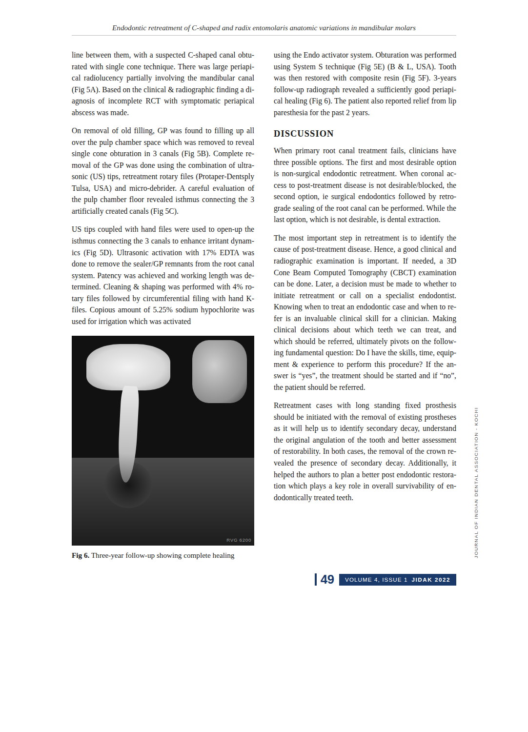Endodontic retreatment of C-shaped and radix entomolaris anatomic variations in mandibular molars
line between them, with a suspected C-shaped canal obturated with single cone technique. There was large periapical radiolucency partially involving the mandibular canal (Fig 5A). Based on the clinical & radiographic finding a diagnosis of incomplete RCT with symptomatic periapical abscess was made.
On removal of old filling, GP was found to filling up all over the pulp chamber space which was removed to reveal single cone obturation in 3 canals (Fig 5B). Complete removal of the GP was done using the combination of ultrasonic (US) tips, retreatment rotary files (Protaper-Dentsply Tulsa, USA) and micro-debrider. A careful evaluation of the pulp chamber floor revealed isthmus connecting the 3 artificially created canals (Fig 5C).
US tips coupled with hand files were used to open-up the isthmus connecting the 3 canals to enhance irritant dynamics (Fig 5D). Ultrasonic activation with 17% EDTA was done to remove the sealer/GP remnants from the root canal system. Patency was achieved and working length was determined. Cleaning & shaping was performed with 4% rotary files followed by circumferential filing with hand K-files. Copious amount of 5.25% sodium hypochlorite was used for irrigation which was activated
RVG 6200
Fig 6. Three-year follow-up showing complete healing
using the Endo activator system. Obturation was performed using System S technique (Fig 5E) (B & L, USA). Tooth was then restored with composite resin (Fig 5F). 3-years follow-up radiograph revealed a sufficiently good periapical healing (Fig 6). The patient also reported relief from lip paresthesia for the past 2 years.
DISCUSSION
When primary root canal treatment fails, clinicians have three possible options. The first and most desirable option is non-surgical endodontic retreatment. When coronal access to post-treatment disease is not desirable/blocked, the second option, ie surgical endodontics followed by retrograde sealing of the root canal can be performed. While the last option, which is not desirable, is dental extraction.
The most important step in retreatment is to identify the cause of post-treatment disease. Hence, a good clinical and radiographic examination is important. If needed, a 3D Cone Beam Computed Tomography (CBCT) examination can be done. Later, a decision must be made to whether to initiate retreatment or call on a specialist endodontist. Knowing when to treat an endodontic case and when to refer is an invaluable clinical skill for a clinician. Making clinical decisions about which teeth we can treat, and which should be referred, ultimately pivots on the following fundamental question: Do I have the skills, time, equipment & experience to perform this procedure? If the answer is “yes”, the treatment should be started and if “no”, the patient should be referred.
Retreatment cases with long standing fixed prosthesis should be initiated with the removal of existing prostheses as it will help us to identify secondary decay, understand the original angulation of the tooth and better assessment of restorability. In both cases, the removal of the crown revealed the presence of secondary decay. Additionally, it helped the authors to plan a better post endodontic restoration which plays a key role in overall survivability of endodontically treated teeth.
Journal of Indian Dental Association - Kochi
49
VOLUME 4, ISSUE 1 JIDAK 2022